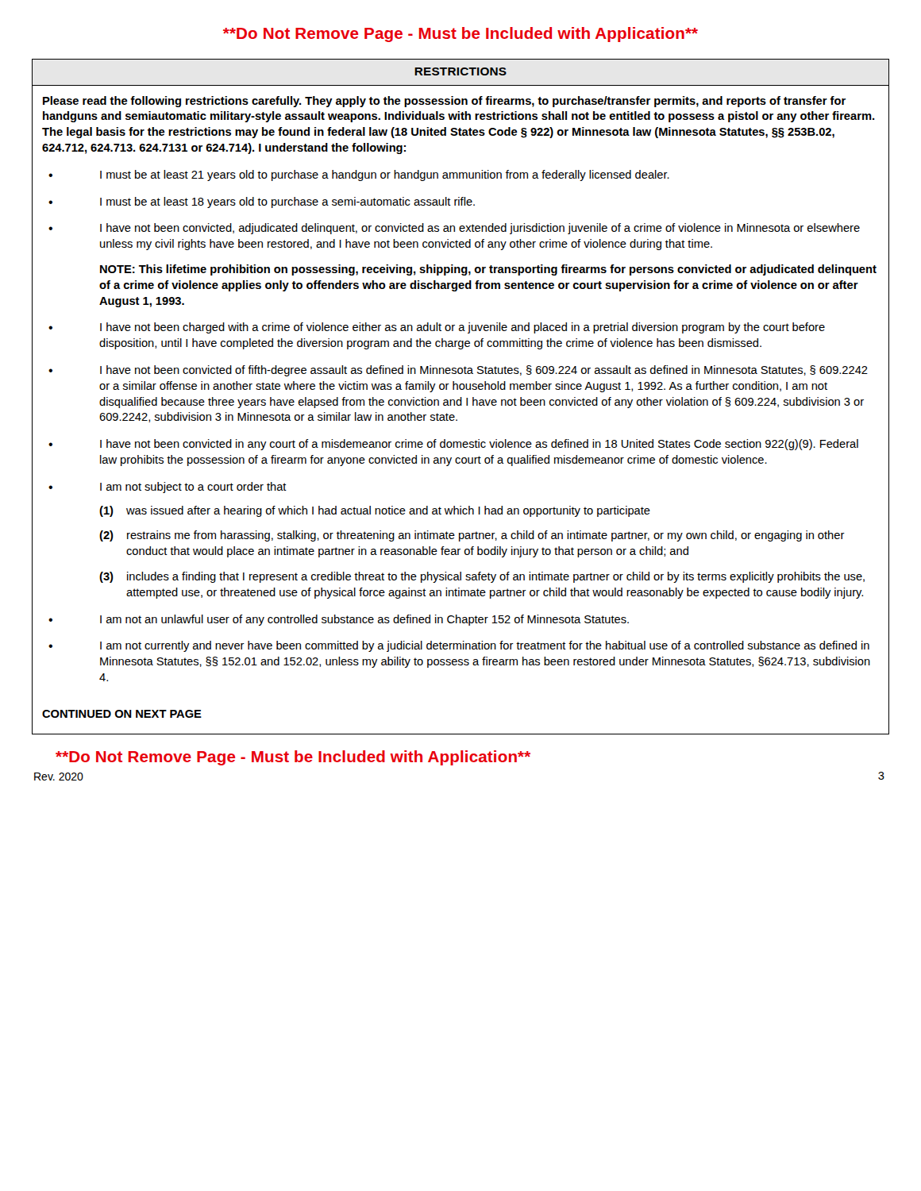**Do Not Remove Page - Must be Included with Application**
RESTRICTIONS
Please read the following restrictions carefully. They apply to the possession of firearms, to purchase/transfer permits, and reports of transfer for handguns and semiautomatic military-style assault weapons. Individuals with restrictions shall not be entitled to possess a pistol or any other firearm. The legal basis for the restrictions may be found in federal law (18 United States Code § 922) or Minnesota law (Minnesota Statutes, §§ 253B.02, 624.712, 624.713. 624.7131 or 624.714). I understand the following:
I must be at least 21 years old to purchase a handgun or handgun ammunition from a federally licensed dealer.
I must be at least 18 years old to purchase a semi-automatic assault rifle.
I have not been convicted, adjudicated delinquent, or convicted as an extended jurisdiction juvenile of a crime of violence in Minnesota or elsewhere unless my civil rights have been restored, and I have not been convicted of any other crime of violence during that time.
NOTE: This lifetime prohibition on possessing, receiving, shipping, or transporting firearms for persons convicted or adjudicated delinquent of a crime of violence applies only to offenders who are discharged from sentence or court supervision for a crime of violence on or after August 1, 1993.
I have not been charged with a crime of violence either as an adult or a juvenile and placed in a pretrial diversion program by the court before disposition, until I have completed the diversion program and the charge of committing the crime of violence has been dismissed.
I have not been convicted of fifth-degree assault as defined in Minnesota Statutes, § 609.224 or assault as defined in Minnesota Statutes, § 609.2242 or a similar offense in another state where the victim was a family or household member since August 1, 1992. As a further condition, I am not disqualified because three years have elapsed from the conviction and I have not been convicted of any other violation of § 609.224, subdivision 3 or 609.2242, subdivision 3 in Minnesota or a similar law in another state.
I have not been convicted in any court of a misdemeanor crime of domestic violence as defined in 18 United States Code section 922(g)(9). Federal law prohibits the possession of a firearm for anyone convicted in any court of a qualified misdemeanor crime of domestic violence.
I am not subject to a court order that
was issued after a hearing of which I had actual notice and at which I had an opportunity to participate
restrains me from harassing, stalking, or threatening an intimate partner, a child of an intimate partner, or my own child, or engaging in other conduct that would place an intimate partner in a reasonable fear of bodily injury to that person or a child; and
includes a finding that I represent a credible threat to the physical safety of an intimate partner or child or by its terms explicitly prohibits the use, attempted use, or threatened use of physical force against an intimate partner or child that would reasonably be expected to cause bodily injury.
I am not an unlawful user of any controlled substance as defined in Chapter 152 of Minnesota Statutes.
I am not currently and never have been committed by a judicial determination for treatment for the habitual use of a controlled substance as defined in Minnesota Statutes, §§ 152.01 and 152.02, unless my ability to possess a firearm has been restored under Minnesota Statutes, §624.713, subdivision 4.
CONTINUED ON NEXT PAGE
**Do Not Remove Page - Must be Included with Application**
Rev. 2020
3